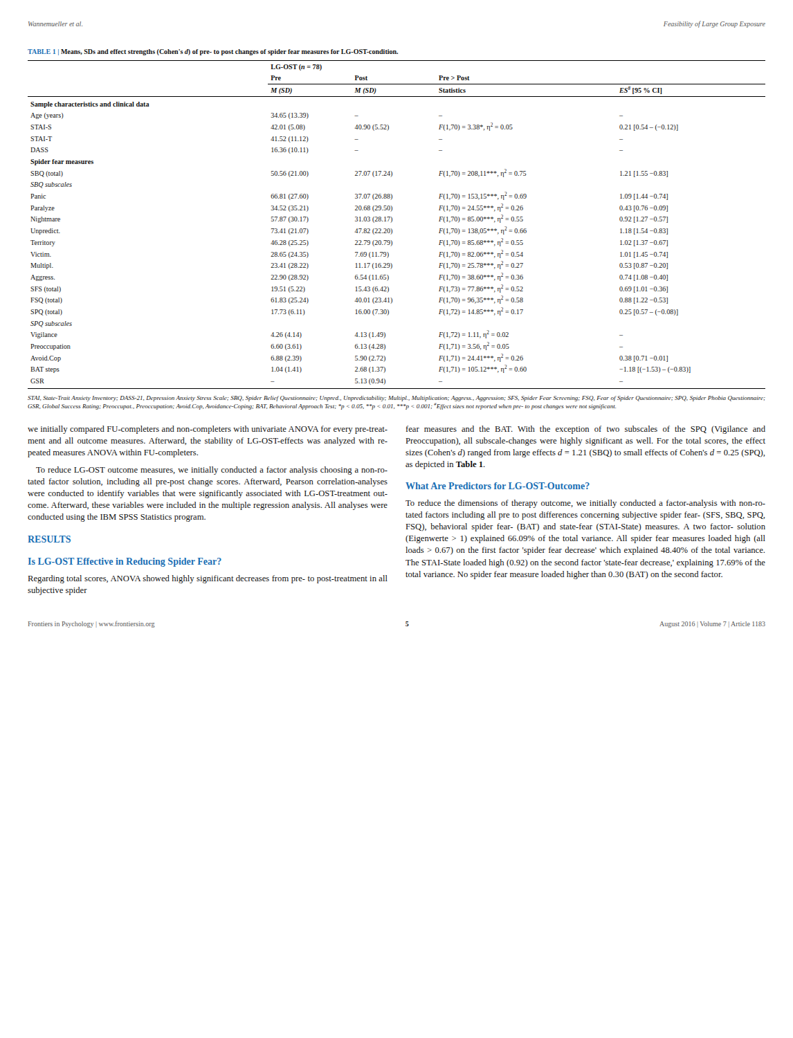Wannemueller et al.
Feasibility of Large Group Exposure
TABLE 1 | Means, SDs and effect strengths (Cohen's d) of pre- to post changes of spider fear measures for LG-OST-condition.
| | LG-OST ( n = 78) |
| --- | --- |
| | Pre | Post | Pre > Post |
| | M (SD) | M (SD) | Statistics | ES # [95 % CI] |
| Sample characteristics and clinical data | | | | |
| Age (years) | 34.65 (13.39) | – | – | – |
| STAI-S | 42.01 (5.08) | 40.90 (5.52) | F (1,70) = 3.38*, η 2 = 0.05 | 0.21 [0.54 – (−0.12)] |
| STAI-T | 41.52 (11.12) | – | – | – |
| DASS | 16.36 (10.11) | – | – | – |
| Spider fear measures | | | | |
| SBQ (total) | 50.56 (21.00) | 27.07 (17.24) | F (1,70) = 208,11***, η 2 = 0.75 | 1.21 [1.55 −0.83] |
| SBQ subscales | | | | |
| Panic | 66.81 (27.60) | 37.07 (26.88) | F (1,70) = 153,15***, η 2 = 0.69 | 1.09 [1.44 −0.74] |
| Paralyze | 34.52 (35.21) | 20.68 (29.50) | F (1,70) = 24.55***, η 2 = 0.26 | 0.43 [0.76 −0.09] |
| Nightmare | 57.87 (30.17) | 31.03 (28.17) | F (1,70) = 85.00***, η 2 = 0.55 | 0.92 [1.27 −0.57] |
| Unpredict. | 73.41 (21.07) | 47.82 (22.20) | F (1,70) = 138,05***, η 2 = 0.66 | 1.18 [1.54 −0.83] |
| Territory | 46.28 (25.25) | 22.79 (20.79) | F (1,70) = 85.68***, η 2 = 0.55 | 1.02 [1.37 −0.67] |
| Victim. | 28.65 (24.35) | 7.69 (11.79) | F (1,70) = 82.06***, η 2 = 0.54 | 1.01 [1.45 −0.74] |
| Multipl. | 23.41 (28.22) | 11.17 (16.29) | F (1,70) = 25.78***, η 2 = 0.27 | 0.53 [0.87 −0.20] |
| Aggress. | 22.90 (28.92) | 6.54 (11.65) | F (1,70) = 38.60***, η 2 = 0.36 | 0.74 [1.08 −0.40] |
| SFS (total) | 19.51 (5.22) | 15.43 (6.42) | F (1,73) = 77.86***, η 2 = 0.52 | 0.69 [1.01 −0.36] |
| FSQ (total) | 61.83 (25.24) | 40.01 (23.41) | F (1,70) = 96,35***, η 2 = 0.58 | 0.88 [1.22 −0.53] |
| SPQ (total) | 17.73 (6.11) | 16.00 (7.30) | F (1,72) = 14.85***, η 2 = 0.17 | 0.25 [0.57 – (−0.08)] |
| SPQ subscales | | | | |
| Vigilance | 4.26 (4.14) | 4.13 (1.49) | F (1,72) = 1.11, η 2 = 0.02 | – |
| Preoccupation | 6.60 (3.61) | 6.13 (4.28) | F (1,71) = 3.56, η 2 = 0.05 | – |
| Avoid.Cop | 6.88 (2.39) | 5.90 (2.72) | F (1,71) = 24.41***, η 2 = 0.26 | 0.38 [0.71 −0.01] |
| BAT steps | 1.04 (1.41) | 2.68 (1.37) | F (1,71) = 105.12***, η 2 = 0.60 | −1.18 [(−1.53) – (−0.83)] |
| GSR | – | 5.13 (0.94) | – | – |
STAI, State-Trait Anxiety Inventory; DASS-21, Depression Anxiety Stress Scale; SBQ, Spider Belief Questionnaire; Unpred., Unpredictability; Multipl., Multiplication; Aggress., Aggression; SFS, Spider Fear Screening; FSQ, Fear of Spider Questionnaire; SPQ, Spider Phobia Questionnaire; GSR, Global Success Rating; Preoccupat., Preoccupation; Avoid.Cop, Avoidance-Coping; BAT, Behavioral Approach Test; *p < 0.05, **p < 0.01, ***p < 0.001; #Effect sizes not reported when pre- to post changes were not significant.
we initially compared FU-completers and non-completers with univariate ANOVA for every pre-treatment and all outcome measures. Afterward, the stability of LG-OST-effects was analyzed with repeated measures ANOVA within FU-completers.
To reduce LG-OST outcome measures, we initially conducted a factor analysis choosing a non-rotated factor solution, including all pre-post change scores. Afterward, Pearson correlation-analyses were conducted to identify variables that were significantly associated with LG-OST-treatment outcome. Afterward, these variables were included in the multiple regression analysis. All analyses were conducted using the IBM SPSS Statistics program.
RESULTS
Is LG-OST Effective in Reducing Spider Fear?
Regarding total scores, ANOVA showed highly significant decreases from pre- to post-treatment in all subjective spider
fear measures and the BAT. With the exception of two subscales of the SPQ (Vigilance and Preoccupation), all subscale-changes were highly significant as well. For the total scores, the effect sizes (Cohen's d) ranged from large effects d = 1.21 (SBQ) to small effects of Cohen's d = 0.25 (SPQ), as depicted in Table 1.
What Are Predictors for LG-OST-Outcome?
To reduce the dimensions of therapy outcome, we initially conducted a factor-analysis with non-rotated factors including all pre to post differences concerning subjective spider fear- (SFS, SBQ, SPQ, FSQ), behavioral spider fear- (BAT) and state-fear (STAI-State) measures. A two factor- solution (Eigenwerte > 1) explained 66.09% of the total variance. All spider fear measures loaded high (all loads > 0.67) on the first factor 'spider fear decrease' which explained 48.40% of the total variance. The STAI-State loaded high (0.92) on the second factor 'state-fear decrease,' explaining 17.69% of the total variance. No spider fear measure loaded higher than 0.30 (BAT) on the second factor.
Frontiers in Psychology | www.frontiersin.org
5
August 2016 | Volume 7 | Article 1183